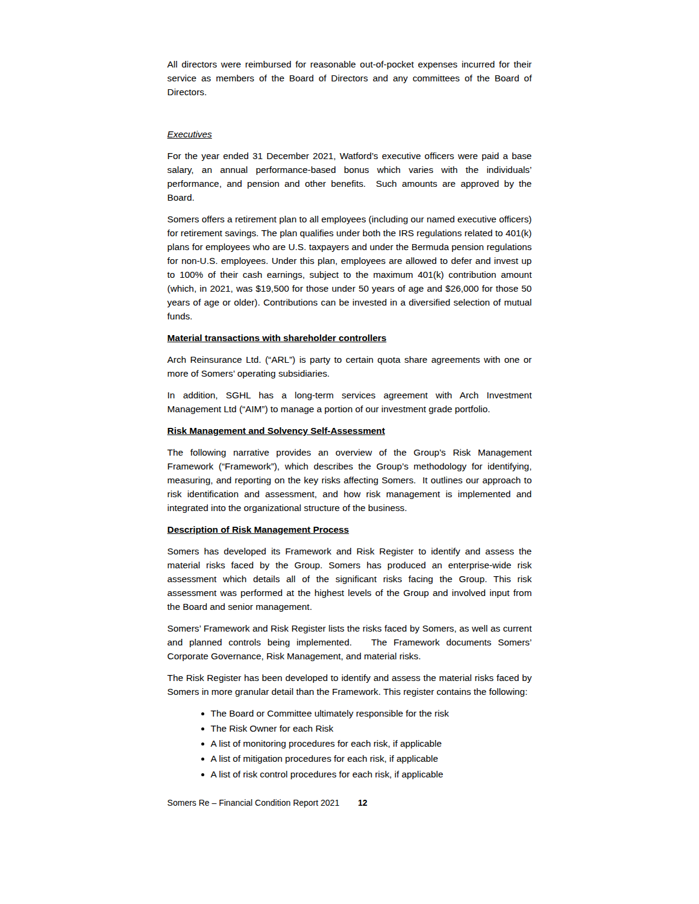All directors were reimbursed for reasonable out-of-pocket expenses incurred for their service as members of the Board of Directors and any committees of the Board of Directors.
Executives
For the year ended 31 December 2021, Watford’s executive officers were paid a base salary, an annual performance-based bonus which varies with the individuals’ performance, and pension and other benefits. Such amounts are approved by the Board.
Somers offers a retirement plan to all employees (including our named executive officers) for retirement savings. The plan qualifies under both the IRS regulations related to 401(k) plans for employees who are U.S. taxpayers and under the Bermuda pension regulations for non-U.S. employees. Under this plan, employees are allowed to defer and invest up to 100% of their cash earnings, subject to the maximum 401(k) contribution amount (which, in 2021, was $19,500 for those under 50 years of age and $26,000 for those 50 years of age or older). Contributions can be invested in a diversified selection of mutual funds.
Material transactions with shareholder controllers
Arch Reinsurance Ltd. (“ARL”) is party to certain quota share agreements with one or more of Somers’ operating subsidiaries.
In addition, SGHL has a long-term services agreement with Arch Investment Management Ltd (“AIM”) to manage a portion of our investment grade portfolio.
Risk Management and Solvency Self-Assessment
The following narrative provides an overview of the Group’s Risk Management Framework (“Framework”), which describes the Group’s methodology for identifying, measuring, and reporting on the key risks affecting Somers. It outlines our approach to risk identification and assessment, and how risk management is implemented and integrated into the organizational structure of the business.
Description of Risk Management Process
Somers has developed its Framework and Risk Register to identify and assess the material risks faced by the Group. Somers has produced an enterprise-wide risk assessment which details all of the significant risks facing the Group. This risk assessment was performed at the highest levels of the Group and involved input from the Board and senior management.
Somers’ Framework and Risk Register lists the risks faced by Somers, as well as current and planned controls being implemented. The Framework documents Somers’ Corporate Governance, Risk Management, and material risks.
The Risk Register has been developed to identify and assess the material risks faced by Somers in more granular detail than the Framework. This register contains the following:
The Board or Committee ultimately responsible for the risk
The Risk Owner for each Risk
A list of monitoring procedures for each risk, if applicable
A list of mitigation procedures for each risk, if applicable
A list of risk control procedures for each risk, if applicable
Somers Re – Financial Condition Report 202112